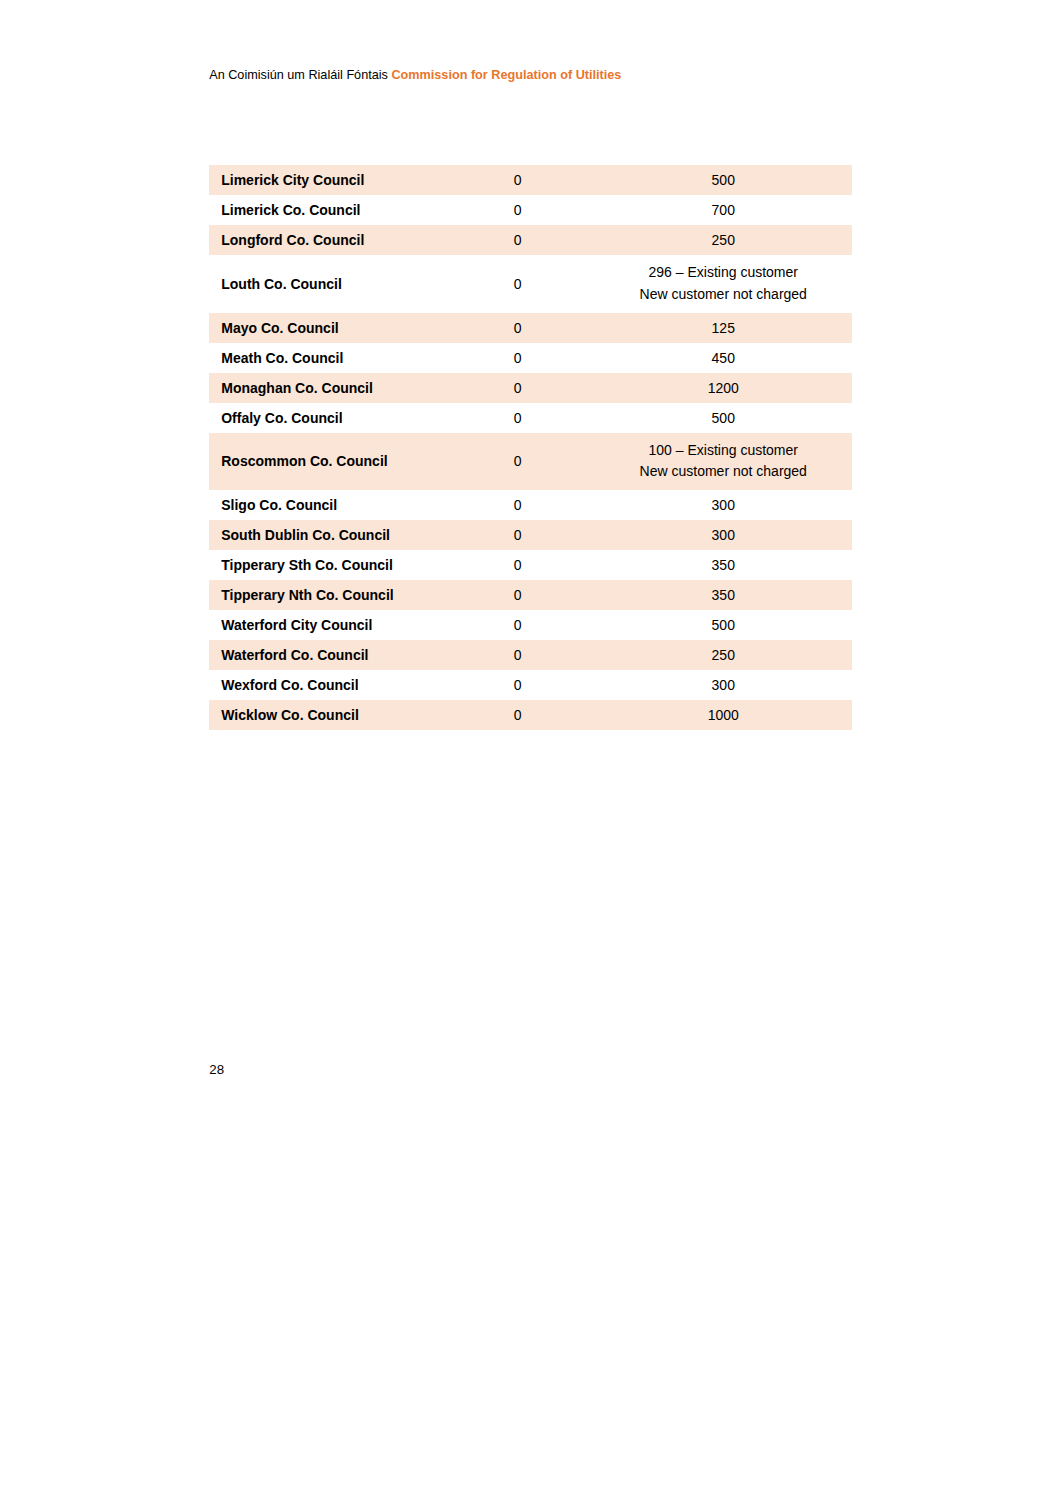An Coimisiún um Rialáil Fóntais Commission for Regulation of Utilities
| Limerick City Council | 0 | 500 |
| Limerick Co. Council | 0 | 700 |
| Longford Co. Council | 0 | 250 |
| Louth Co. Council | 0 | 296 – Existing customer New customer not charged |
| Mayo Co. Council | 0 | 125 |
| Meath Co. Council | 0 | 450 |
| Monaghan Co. Council | 0 | 1200 |
| Offaly Co. Council | 0 | 500 |
| Roscommon Co. Council | 0 | 100 – Existing customer New customer not charged |
| Sligo Co. Council | 0 | 300 |
| South Dublin Co. Council | 0 | 300 |
| Tipperary Sth Co. Council | 0 | 350 |
| Tipperary Nth Co. Council | 0 | 350 |
| Waterford City Council | 0 | 500 |
| Waterford Co. Council | 0 | 250 |
| Wexford Co. Council | 0 | 300 |
| Wicklow Co. Council | 0 | 1000 |
28